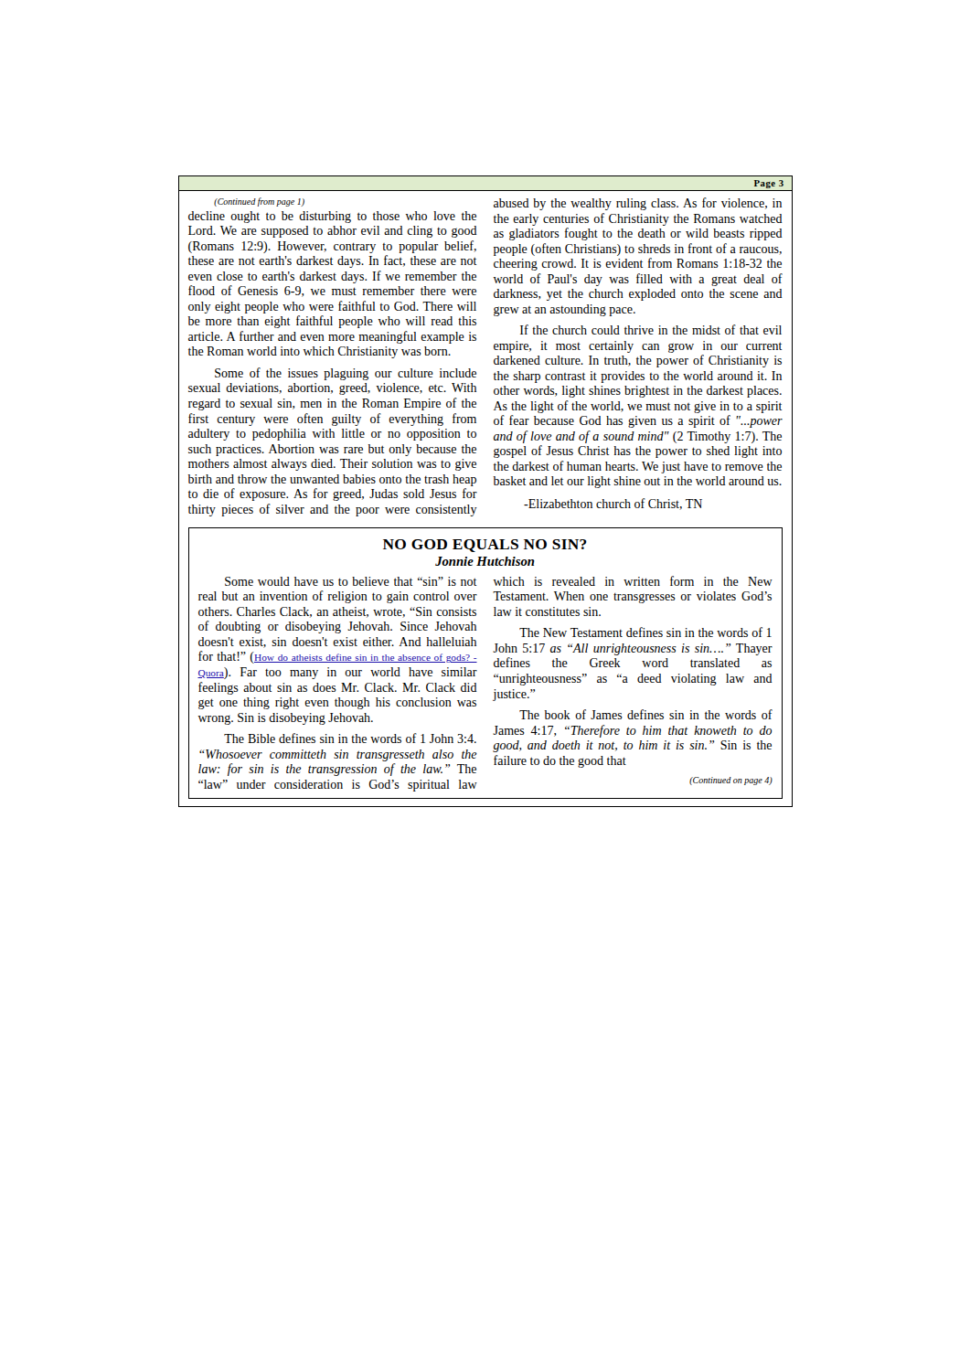Page 3
(Continued from page 1)
decline ought to be disturbing to those who love the Lord. We are supposed to abhor evil and cling to good (Romans 12:9). However, contrary to popular belief, these are not earth's darkest days. In fact, these are not even close to earth's darkest days. If we remember the flood of Genesis 6-9, we must remember there were only eight people who were faithful to God. There will be more than eight faithful people who will read this article. A further and even more meaningful example is the Roman world into which Christianity was born.
Some of the issues plaguing our culture include sexual deviations, abortion, greed, violence, etc. With regard to sexual sin, men in the Roman Empire of the first century were often guilty of everything from adultery to pedophilia with little or no opposition to such practices. Abortion was rare but only because the mothers almost always died. Their solution was to give birth and throw the unwanted babies onto the trash heap to die of exposure. As for greed, Judas sold Jesus for thirty pieces of silver and the poor were consistently abused by the wealthy ruling class. As for violence, in the early centuries of Christianity the Romans watched as gladiators fought to the death or wild beasts ripped people (often Christians) to shreds in front of a raucous, cheering crowd. It is evident from Romans 1:18-32 the world of Paul's day was filled with a great deal of darkness, yet the church exploded onto the scene and grew at an astounding pace.
If the church could thrive in the midst of that evil empire, it most certainly can grow in our current darkened culture. In truth, the power of Christianity is the sharp contrast it provides to the world around it. In other words, light shines brightest in the darkest places. As the light of the world, we must not give in to a spirit of fear because God has given us a spirit of "...power and of love and of a sound mind" (2 Timothy 1:7). The gospel of Jesus Christ has the power to shed light into the darkest of human hearts. We just have to remove the basket and let our light shine out in the world around us.
-Elizabethton church of Christ, TN
NO GOD EQUALS NO SIN?
Jonnie Hutchison
Some would have us to believe that “sin” is not real but an invention of religion to gain control over others. Charles Clack, an atheist, wrote, “Sin consists of doubting or disobeying Jehovah. Since Jehovah doesn't exist, sin doesn't exist either. And halleluiah for that!” (How do atheists define sin in the absence of gods? - Quora). Far too many in our world have similar feelings about sin as does Mr. Clack. Mr. Clack did get one thing right even though his conclusion was wrong. Sin is disobeying Jehovah.
The Bible defines sin in the words of 1 John 3:4. “Whosoever committeth sin transgresseth also the law: for sin is the transgression of the law.” The “law” under consideration is God’s spiritual law which is revealed in written form in the New Testament. When one transgresses or violates God’s law it constitutes sin.
The New Testament defines sin in the words of 1 John 5:17 as “All unrighteousness is sin….” Thayer defines the Greek word translated as “unrighteousness” as “a deed violating law and justice.”
The book of James defines sin in the words of James 4:17, “Therefore to him that knoweth to do good, and doeth it not, to him it is sin.” Sin is the failure to do the good that
(Continued on page 4)